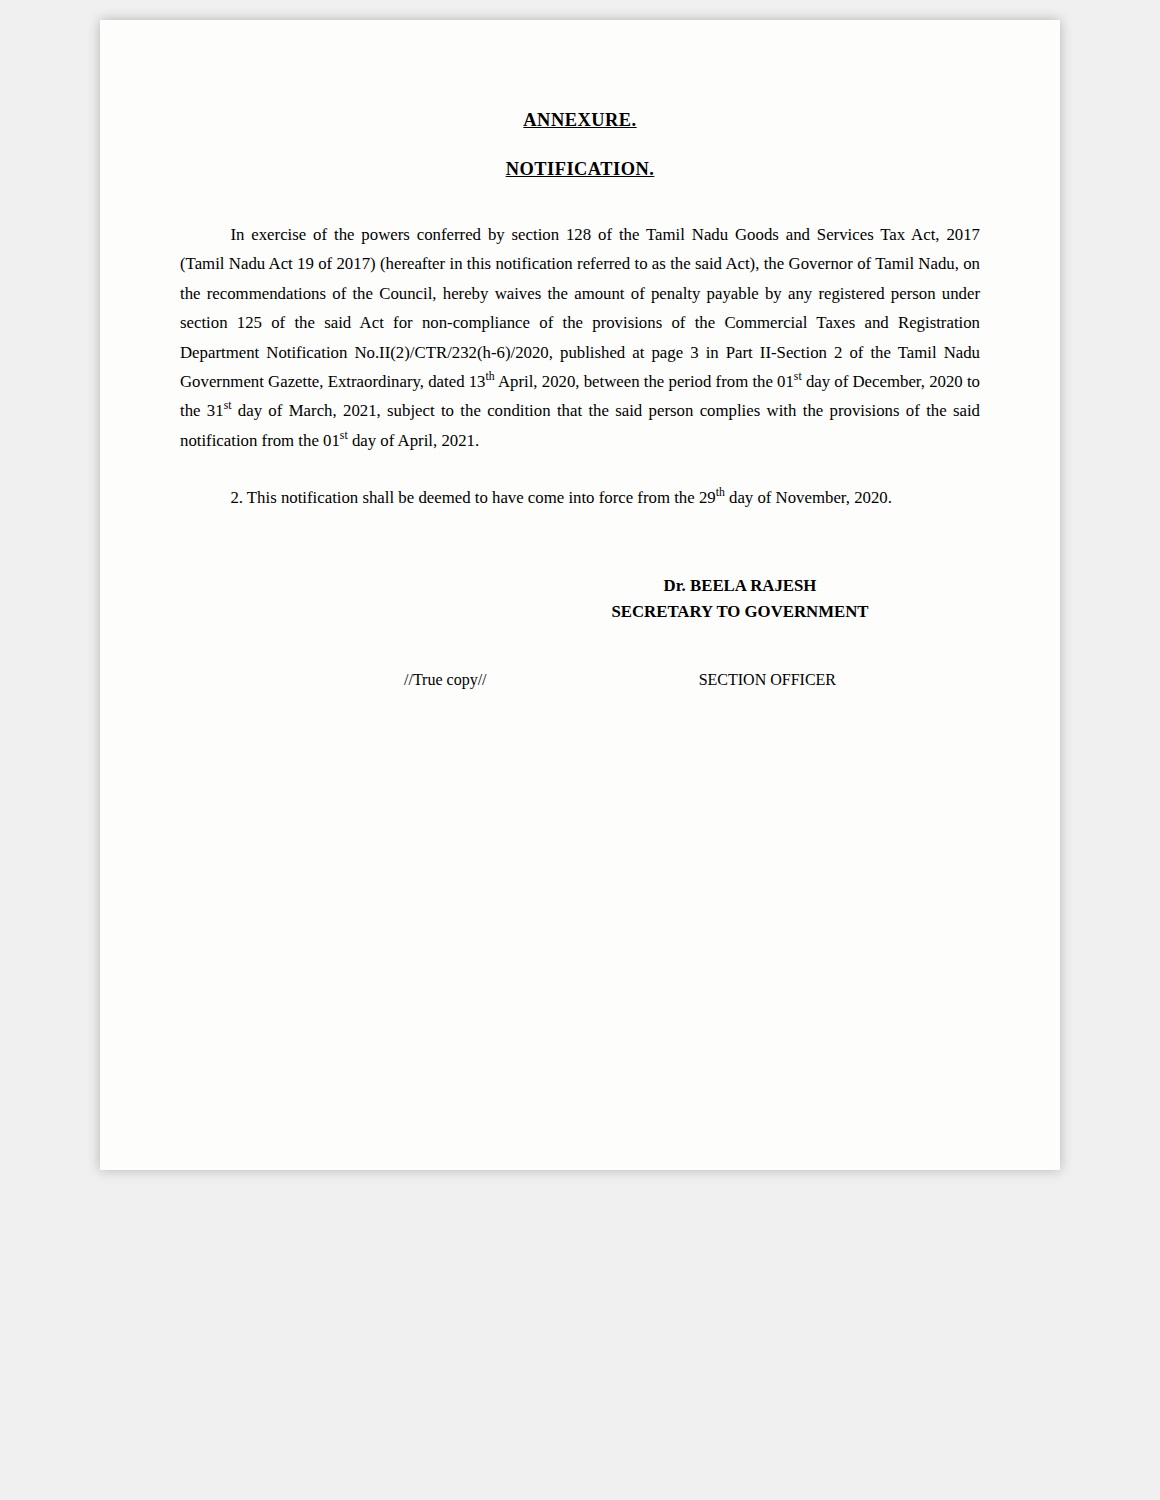ANNEXURE.
NOTIFICATION.
In exercise of the powers conferred by section 128 of the Tamil Nadu Goods and Services Tax Act, 2017 (Tamil Nadu Act 19 of 2017) (hereafter in this notification referred to as the said Act), the Governor of Tamil Nadu, on the recommendations of the Council, hereby waives the amount of penalty payable by any registered person under section 125 of the said Act for non-compliance of the provisions of the Commercial Taxes and Registration Department Notification No.II(2)/CTR/232(h-6)/2020, published at page 3 in Part II-Section 2 of the Tamil Nadu Government Gazette, Extraordinary, dated 13th April, 2020, between the period from the 01st day of December, 2020 to the 31st day of March, 2021, subject to the condition that the said person complies with the provisions of the said notification from the 01st day of April, 2021.
2. This notification shall be deemed to have come into force from the 29th day of November, 2020.
Dr. BEELA RAJESH
SECRETARY TO GOVERNMENT
//True copy//
SECTION OFFICER